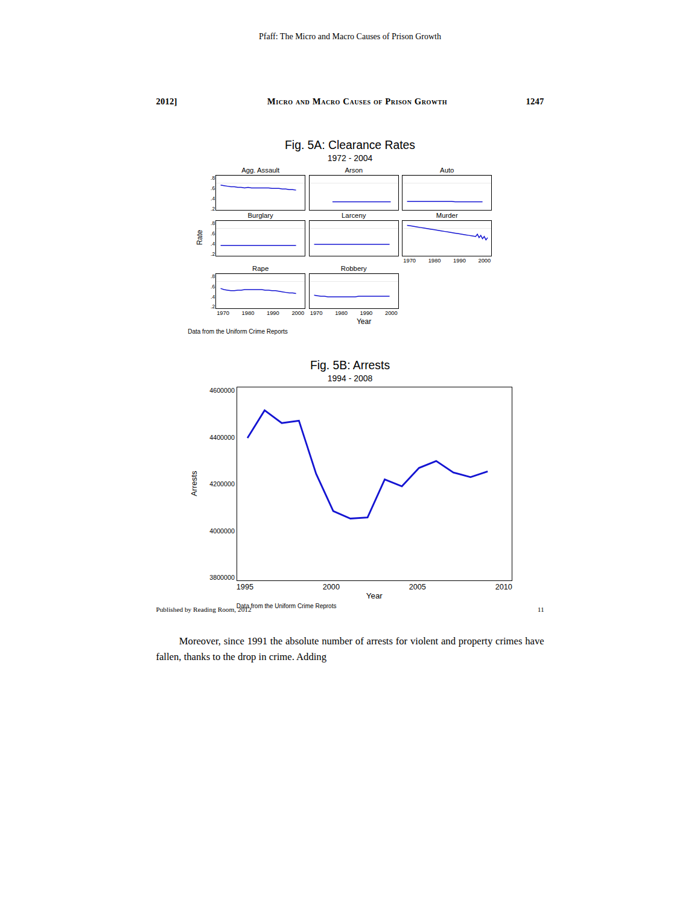Pfaff: The Micro and Macro Causes of Prison Growth
2012]
Micro and Macro Causes of Prison Growth
1247
Fig. 5A: Clearance Rates
1972 - 2004
Agg. Assault
.8.6.4.2
Arson
Auto
Rate
Burglary
.8.6.4.2
Larceny
Murder
1970198019902000
Rape
.8.6.4.2
1970198019902000
Robbery
1970198019902000
Year
Data from the Uniform Crime Reports
Fig. 5B: Arrests
1994 - 2008
Arrests
4600000 4400000 4200000 4000000 3800000
1995200020052010
Year
Data from the Uniform Crime Reprots
Moreover, since 1991 the absolute number of arrests for violent and property crimes have fallen, thanks to the drop in crime. Adding
Published by Reading Room, 2012
11